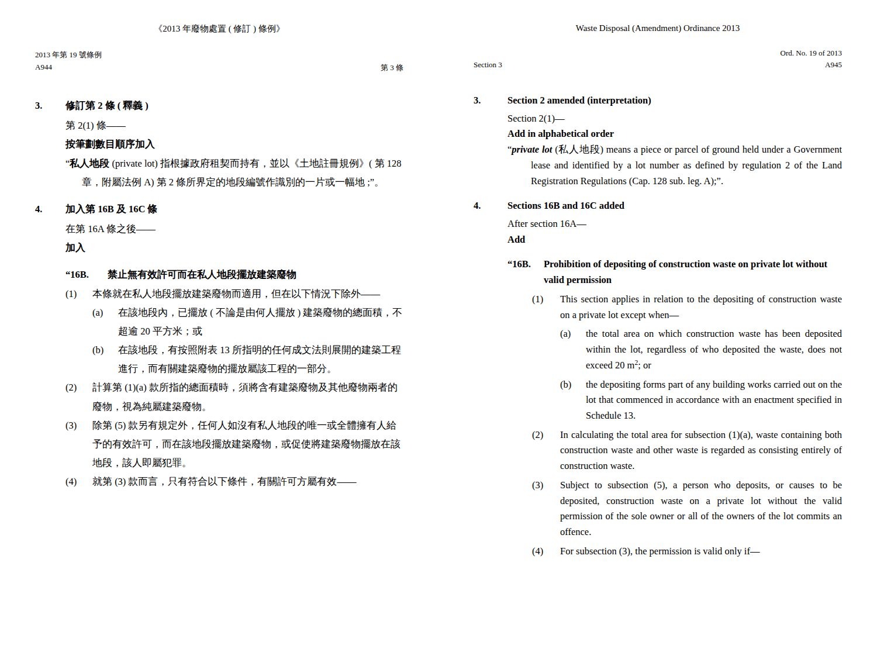《2013 年廢物處置 ( 修訂 ) 條例》
2013 年第 19 號條例
A944 第 3 條
3. 修訂第 2 條 ( 釋義 )
第 2(1) 條——
按筆劃數目順序加入
“私人地段 (private lot) 指根據政府租契而持有，並以《土地註冊規例》( 第 128 章，附屬法例 A) 第 2 條所界定的地段編號作識別的一片或一幅地 ;”。
4. 加入第 16B 及 16C 條
在第 16A 條之後——
加入
“16B. 禁止無有效許可而在私人地段擺放建築廢物
(1) 本條就在私人地段擺放建築廢物而適用，但在以下情況下除外——
(a) 在該地段內，已擺放 ( 不論是由何人擺放 ) 建築廢物的總面積，不超逾 20 平方米；或
(b) 在該地段，有按照附表 13 所指明的任何成文法則展開的建築工程進行，而有關建築廢物的擺放屬該工程的一部分。
(2) 計算第 (1)(a) 款所指的總面積時，須將含有建築廢物及其他廢物兩者的廢物，視為純屬建築廢物。
(3) 除第 (5) 款另有規定外，任何人如沒有私人地段的唯一或全體擁有人給予的有效許可，而在該地段擺放建築廢物，或促使將建築廢物擺放在該地段，該人即屬犯罪。
(4) 就第 (3) 款而言，只有符合以下條件，有關許可方屬有效——
Waste Disposal (Amendment) Ordinance 2013
Ord. No. 19 of 2013
Section 3 A945
3. Section 2 amended (interpretation)
Section 2(1)—
Add in alphabetical order
“private lot (私人地段) means a piece or parcel of ground held under a Government lease and identified by a lot number as defined by regulation 2 of the Land Registration Regulations (Cap. 128 sub. leg. A);”.
4. Sections 16B and 16C added
After section 16A—
Add
“16B. Prohibition of depositing of construction waste on private lot without valid permission
(1) This section applies in relation to the depositing of construction waste on a private lot except when—
(a) the total area on which construction waste has been deposited within the lot, regardless of who deposited the waste, does not exceed 20 m2; or
(b) the depositing forms part of any building works carried out on the lot that commenced in accordance with an enactment specified in Schedule 13.
(2) In calculating the total area for subsection (1)(a), waste containing both construction waste and other waste is regarded as consisting entirely of construction waste.
(3) Subject to subsection (5), a person who deposits, or causes to be deposited, construction waste on a private lot without the valid permission of the sole owner or all of the owners of the lot commits an offence.
(4) For subsection (3), the permission is valid only if—